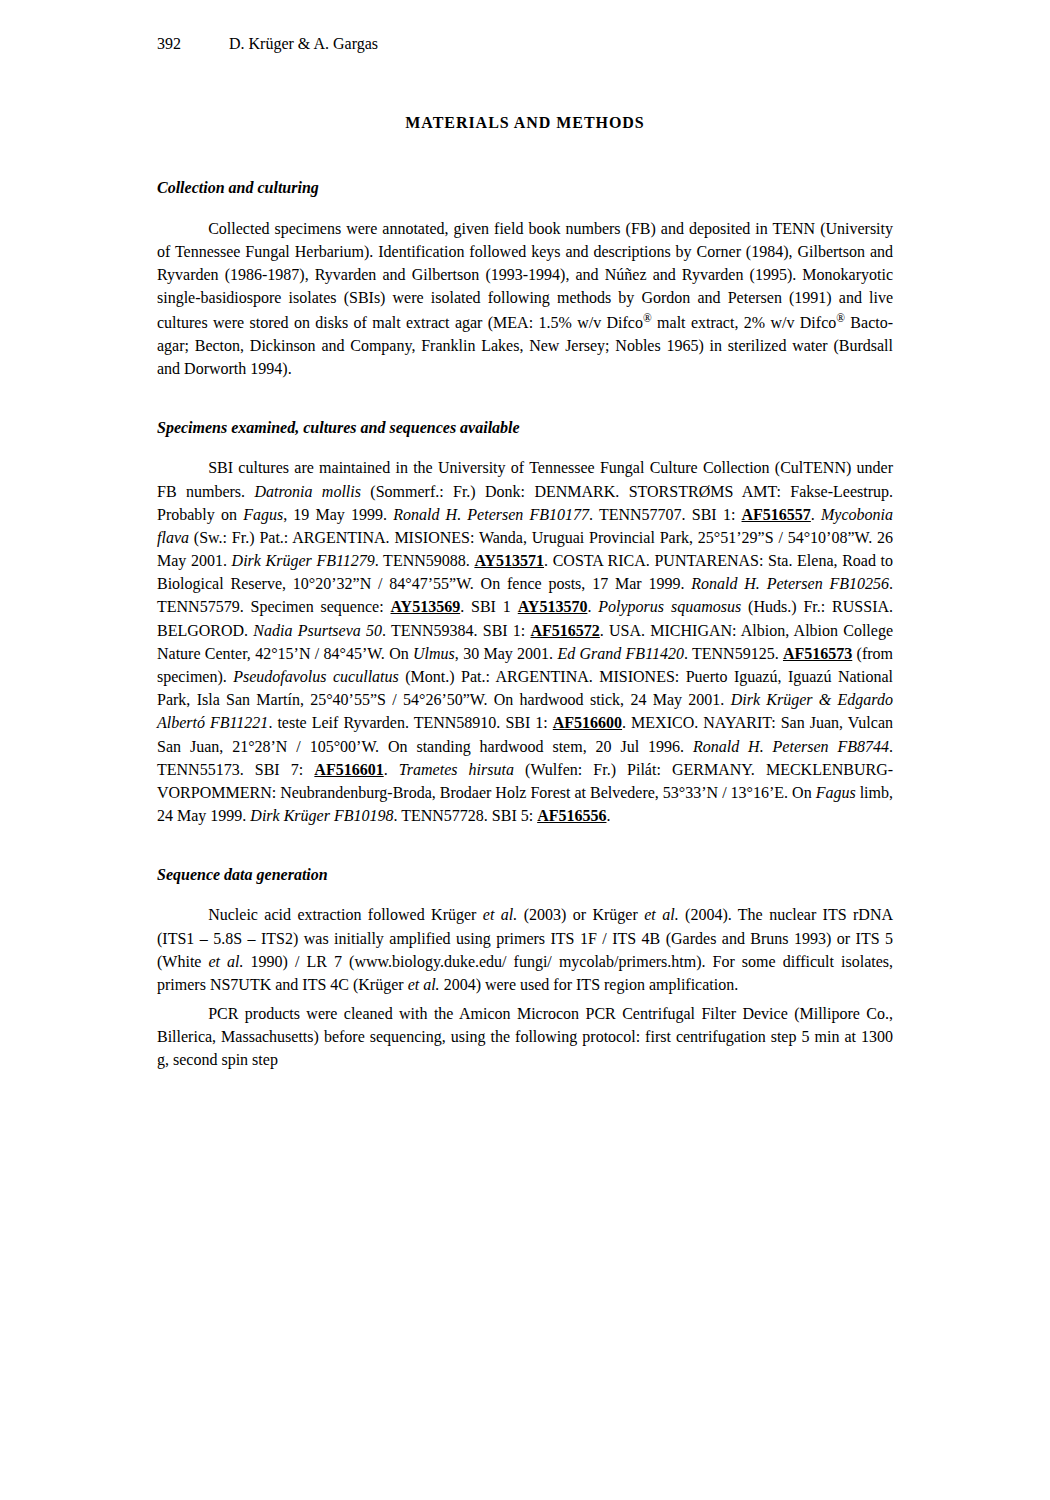392 D. Krüger & A. Gargas
MATERIALS AND METHODS
Collection and culturing
Collected specimens were annotated, given field book numbers (FB) and deposited in TENN (University of Tennessee Fungal Herbarium). Identification followed keys and descriptions by Corner (1984), Gilbertson and Ryvarden (1986-1987), Ryvarden and Gilbertson (1993-1994), and Núñez and Ryvarden (1995). Monokaryotic single-basidiospore isolates (SBIs) were isolated following methods by Gordon and Petersen (1991) and live cultures were stored on disks of malt extract agar (MEA: 1.5% w/v Difco® malt extract, 2% w/v Difco® Bacto-agar; Becton, Dickinson and Company, Franklin Lakes, New Jersey; Nobles 1965) in sterilized water (Burdsall and Dorworth 1994).
Specimens examined, cultures and sequences available
SBI cultures are maintained in the University of Tennessee Fungal Culture Collection (CulTENN) under FB numbers. Datronia mollis (Sommerf.: Fr.) Donk: DENMARK. STORSTRØMS AMT: Fakse-Leestrup. Probably on Fagus, 19 May 1999. Ronald H. Petersen FB10177. TENN57707. SBI 1: AF516557. Mycobonia flava (Sw.: Fr.) Pat.: ARGENTINA. MISIONES: Wanda, Uruguai Provincial Park, 25°51’29”S / 54°10’08”W. 26 May 2001. Dirk Krüger FB11279. TENN59088. AY513571. COSTA RICA. PUNTARENAS: Sta. Elena, Road to Biological Reserve, 10°20’32”N / 84°47’55”W. On fence posts, 17 Mar 1999. Ronald H. Petersen FB10256. TENN57579. Specimen sequence: AY513569. SBI 1 AY513570. Polyporus squamosus (Huds.) Fr.: RUSSIA. BELGOROD. Nadia Psurtseva 50. TENN59384. SBI 1: AF516572. USA. MICHIGAN: Albion, Albion College Nature Center, 42°15’N / 84°45’W. On Ulmus, 30 May 2001. Ed Grand FB11420. TENN59125. AF516573 (from specimen). Pseudofavolus cucullatus (Mont.) Pat.: ARGENTINA. MISIONES: Puerto Iguazú, Iguazú National Park, Isla San Martín, 25°40’55”S / 54°26’50”W. On hardwood stick, 24 May 2001. Dirk Krüger & Edgardo Albertó FB11221. teste Leif Ryvarden. TENN58910. SBI 1: AF516600. MEXICO. NAYARIT: San Juan, Vulcan San Juan, 21°28’N / 105°00’W. On standing hardwood stem, 20 Jul 1996. Ronald H. Petersen FB8744. TENN55173. SBI 7: AF516601. Trametes hirsuta (Wulfen: Fr.) Pilát: GERMANY. MECKLENBURG-VORPOMMERN: Neubrandenburg-Broda, Brodaer Holz Forest at Belvedere, 53°33’N / 13°16’E. On Fagus limb, 24 May 1999. Dirk Krüger FB10198. TENN57728. SBI 5: AF516556.
Sequence data generation
Nucleic acid extraction followed Krüger et al. (2003) or Krüger et al. (2004). The nuclear ITS rDNA (ITS1 – 5.8S – ITS2) was initially amplified using primers ITS 1F / ITS 4B (Gardes and Bruns 1993) or ITS 5 (White et al. 1990) / LR 7 (www.biology.duke.edu/ fungi/ mycolab/primers.htm). For some difficult isolates, primers NS7UTK and ITS 4C (Krüger et al. 2004) were used for ITS region amplification.
PCR products were cleaned with the Amicon Microcon PCR Centrifugal Filter Device (Millipore Co., Billerica, Massachusetts) before sequencing, using the following protocol: first centrifugation step 5 min at 1300 g, second spin step